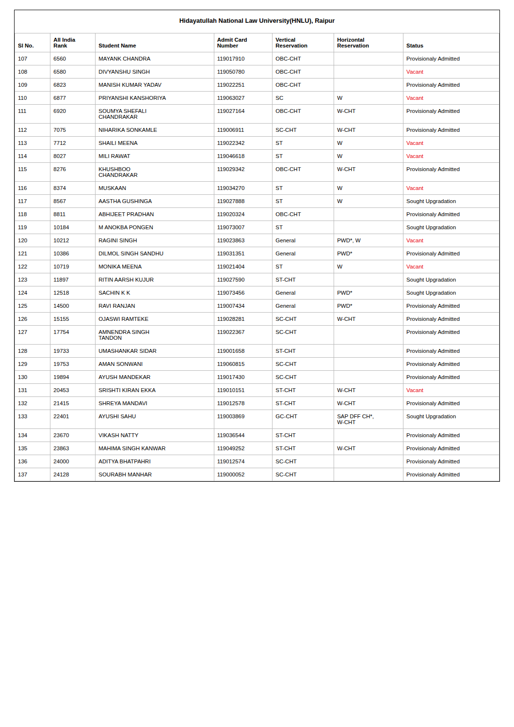Hidayatullah National Law University(HNLU), Raipur
| Sl No. | All India Rank | Student Name | Admit Card Number | Vertical Reservation | Horizontal Reservation | Status |
| --- | --- | --- | --- | --- | --- | --- |
| 107 | 6560 | MAYANK CHANDRA | 119017910 | OBC-CHT | | Provisionaly Admitted |
| 108 | 6580 | DIVYANSHU SINGH | 119050780 | OBC-CHT | | Vacant |
| 109 | 6823 | MANISH KUMAR YADAV | 119022251 | OBC-CHT | | Provisionaly Admitted |
| 110 | 6877 | PRIYANSHI KANSHORIYA | 119063027 | SC | W | Vacant |
| 111 | 6920 | SOUMYA SHEFALI CHANDRAKAR | 119027164 | OBC-CHT | W-CHT | Provisionaly Admitted |
| 112 | 7075 | NIHARIKA SONKAMLE | 119006911 | SC-CHT | W-CHT | Provisionaly Admitted |
| 113 | 7712 | SHAILI MEENA | 119022342 | ST | W | Vacant |
| 114 | 8027 | MILI RAWAT | 119046618 | ST | W | Vacant |
| 115 | 8276 | KHUSHBOO CHANDRAKAR | 119029342 | OBC-CHT | W-CHT | Provisionaly Admitted |
| 116 | 8374 | MUSKAAN | 119034270 | ST | W | Vacant |
| 117 | 8567 | AASTHA GUSHINGA | 119027888 | ST | W | Sought Upgradation |
| 118 | 8811 | ABHIJEET PRADHAN | 119020324 | OBC-CHT | | Provisionaly Admitted |
| 119 | 10184 | M ANOKBA PONGEN | 119073007 | ST | | Sought Upgradation |
| 120 | 10212 | RAGINI SINGH | 119023863 | General | PWD*, W | Vacant |
| 121 | 10386 | DILMOL SINGH SANDHU | 119031351 | General | PWD* | Provisionaly Admitted |
| 122 | 10719 | MONIKA MEENA | 119021404 | ST | W | Vacant |
| 123 | 11897 | RITIN AARSH KUJUR | 119027590 | ST-CHT | | Sought Upgradation |
| 124 | 12518 | SACHIN K K | 119073456 | General | PWD* | Sought Upgradation |
| 125 | 14500 | RAVI RANJAN | 119007434 | General | PWD* | Provisionaly Admitted |
| 126 | 15155 | OJASWI RAMTEKE | 119028281 | SC-CHT | W-CHT | Provisionaly Admitted |
| 127 | 17754 | AMNENDRA SINGH TANDON | 119022367 | SC-CHT | | Provisionaly Admitted |
| 128 | 19733 | UMASHANKAR SIDAR | 119001658 | ST-CHT | | Provisionaly Admitted |
| 129 | 19753 | AMAN SONWANI | 119060815 | SC-CHT | | Provisionaly Admitted |
| 130 | 19894 | AYUSH MANDEKAR | 119017430 | SC-CHT | | Provisionaly Admitted |
| 131 | 20453 | SRISHTI KIRAN EKKA | 119010151 | ST-CHT | W-CHT | Vacant |
| 132 | 21415 | SHREYA MANDAVI | 119012578 | ST-CHT | W-CHT | Provisionaly Admitted |
| 133 | 22401 | AYUSHI SAHU | 119003869 | GC-CHT | SAP DFF CH*, W-CHT | Sought Upgradation |
| 134 | 23670 | VIKASH NATTY | 119036544 | ST-CHT | | Provisionaly Admitted |
| 135 | 23863 | MAHIMA SINGH KANWAR | 119049252 | ST-CHT | W-CHT | Provisionaly Admitted |
| 136 | 24000 | ADITYA BHATPAHRI | 119012574 | SC-CHT | | Provisionaly Admitted |
| 137 | 24128 | SOURABH MANHAR | 119000052 | SC-CHT | | Provisionaly Admitted |